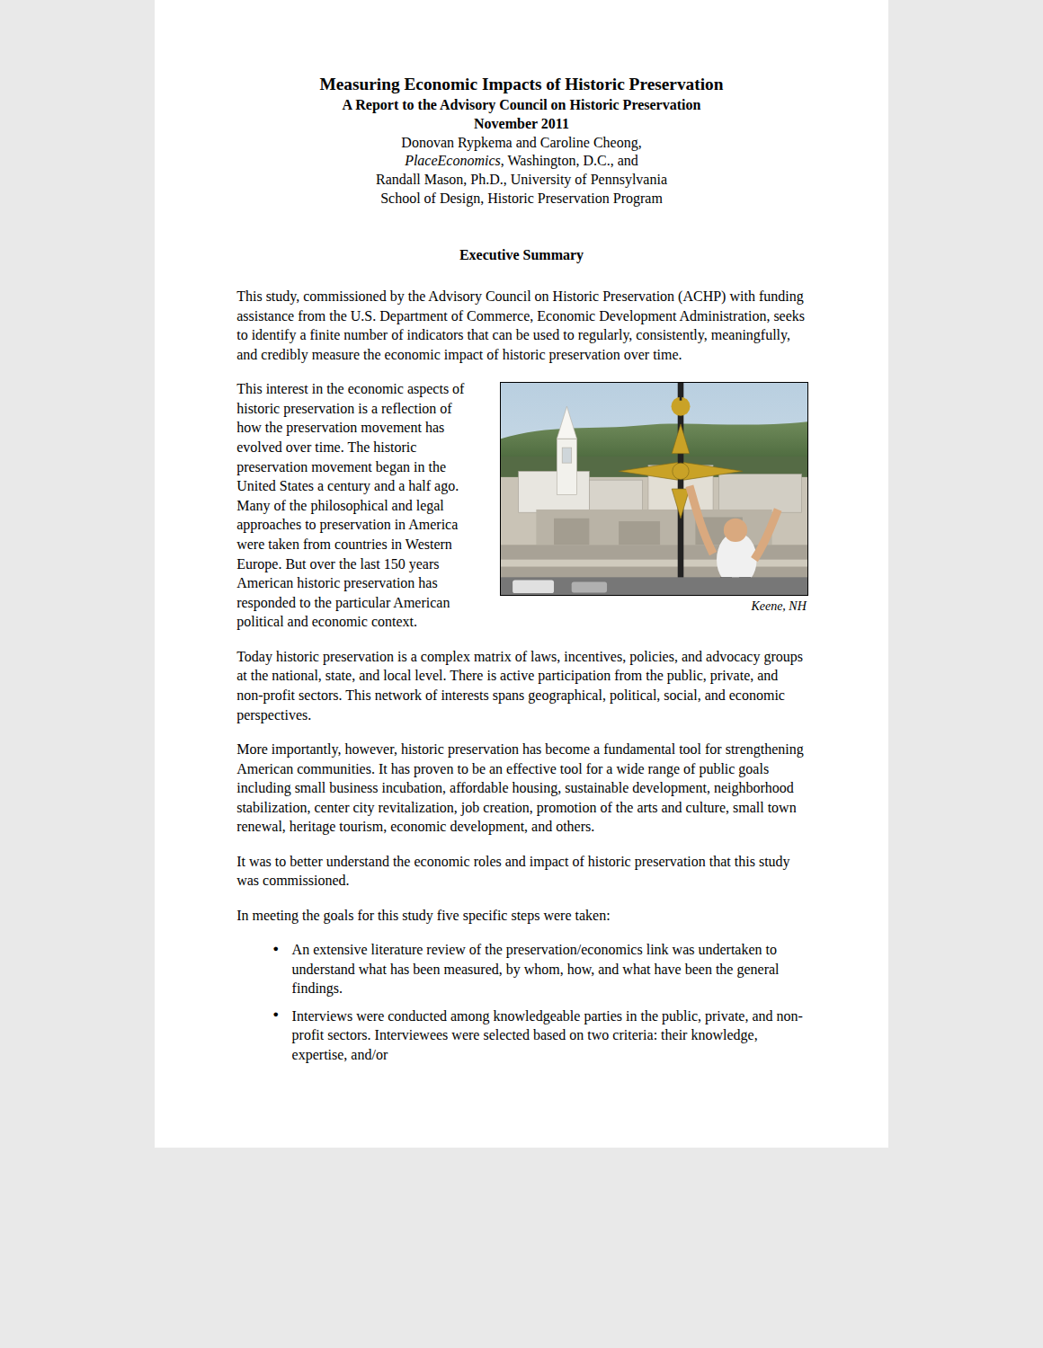Measuring Economic Impacts of Historic Preservation
A Report to the Advisory Council on Historic Preservation
November 2011
Donovan Rypkema and Caroline Cheong,
PlaceEconomics, Washington, D.C., and
Randall Mason, Ph.D., University of Pennsylvania
School of Design, Historic Preservation Program
Executive Summary
This study, commissioned by the Advisory Council on Historic Preservation (ACHP) with funding assistance from the U.S. Department of Commerce, Economic Development Administration, seeks to identify a finite number of indicators that can be used to regularly, consistently, meaningfully, and credibly measure the economic impact of historic preservation over time.
Keene, NH
This interest in the economic aspects of historic preservation is a reflection of how the preservation movement has evolved over time. The historic preservation movement began in the United States a century and a half ago. Many of the philosophical and legal approaches to preservation in America were taken from countries in Western Europe. But over the last 150 years American historic preservation has responded to the particular American political and economic context.
Today historic preservation is a complex matrix of laws, incentives, policies, and advocacy groups at the national, state, and local level. There is active participation from the public, private, and non-profit sectors. This network of interests spans geographical, political, social, and economic perspectives.
More importantly, however, historic preservation has become a fundamental tool for strengthening American communities. It has proven to be an effective tool for a wide range of public goals including small business incubation, affordable housing, sustainable development, neighborhood stabilization, center city revitalization, job creation, promotion of the arts and culture, small town renewal, heritage tourism, economic development, and others.
It was to better understand the economic roles and impact of historic preservation that this study was commissioned.
In meeting the goals for this study five specific steps were taken:
An extensive literature review of the preservation/economics link was undertaken to understand what has been measured, by whom, how, and what have been the general findings.
Interviews were conducted among knowledgeable parties in the public, private, and non-profit sectors. Interviewees were selected based on two criteria: their knowledge, expertise, and/or